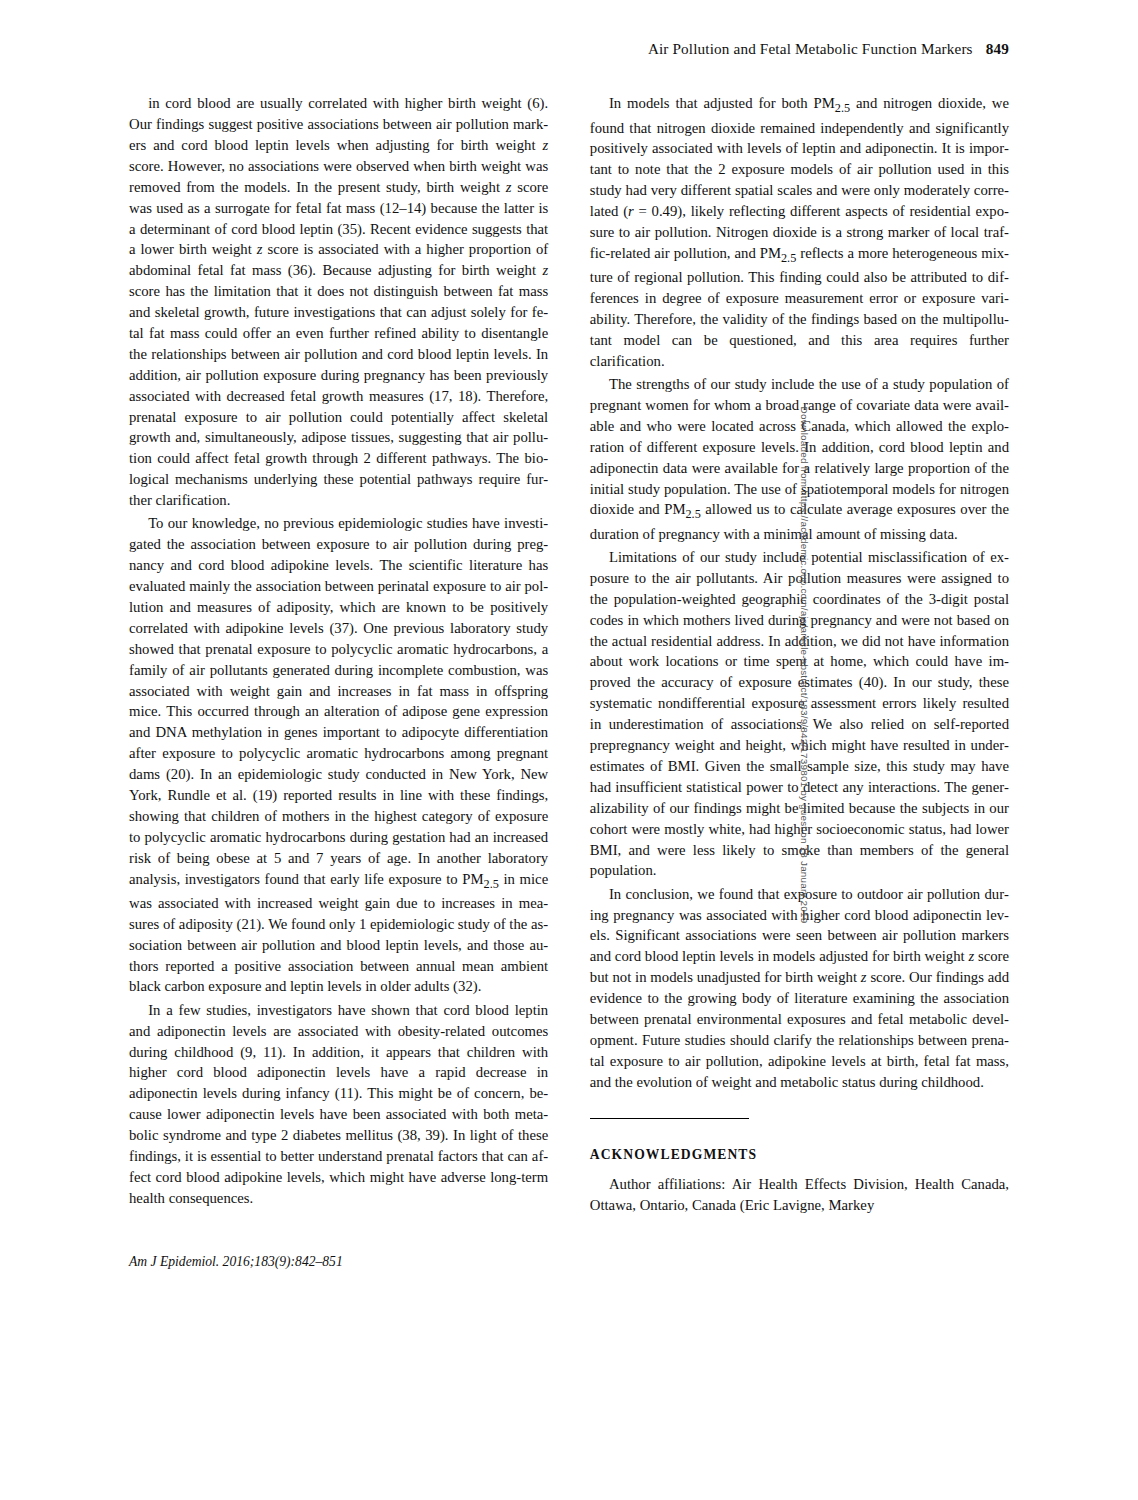Air Pollution and Fetal Metabolic Function Markers 849
Downloaded from https://academic.oup.com/aje/article-abstract/183/9/842/1739801 by guest on 18 January 2019
in cord blood are usually correlated with higher birth weight (6). Our findings suggest positive associations between air pollution markers and cord blood leptin levels when adjusting for birth weight z score. However, no associations were observed when birth weight was removed from the models. In the present study, birth weight z score was used as a surrogate for fetal fat mass (12–14) because the latter is a determinant of cord blood leptin (35). Recent evidence suggests that a lower birth weight z score is associated with a higher proportion of abdominal fetal fat mass (36). Because adjusting for birth weight z score has the limitation that it does not distinguish between fat mass and skeletal growth, future investigations that can adjust solely for fetal fat mass could offer an even further refined ability to disentangle the relationships between air pollution and cord blood leptin levels. In addition, air pollution exposure during pregnancy has been previously associated with decreased fetal growth measures (17, 18). Therefore, prenatal exposure to air pollution could potentially affect skeletal growth and, simultaneously, adipose tissues, suggesting that air pollution could affect fetal growth through 2 different pathways. The biological mechanisms underlying these potential pathways require further clarification.
To our knowledge, no previous epidemiologic studies have investigated the association between exposure to air pollution during pregnancy and cord blood adipokine levels. The scientific literature has evaluated mainly the association between perinatal exposure to air pollution and measures of adiposity, which are known to be positively correlated with adipokine levels (37). One previous laboratory study showed that prenatal exposure to polycyclic aromatic hydrocarbons, a family of air pollutants generated during incomplete combustion, was associated with weight gain and increases in fat mass in offspring mice. This occurred through an alteration of adipose gene expression and DNA methylation in genes important to adipocyte differentiation after exposure to polycyclic aromatic hydrocarbons among pregnant dams (20). In an epidemiologic study conducted in New York, New York, Rundle et al. (19) reported results in line with these findings, showing that children of mothers in the highest category of exposure to polycyclic aromatic hydrocarbons during gestation had an increased risk of being obese at 5 and 7 years of age. In another laboratory analysis, investigators found that early life exposure to PM2.5 in mice was associated with increased weight gain due to increases in measures of adiposity (21). We found only 1 epidemiologic study of the association between air pollution and blood leptin levels, and those authors reported a positive association between annual mean ambient black carbon exposure and leptin levels in older adults (32).
In a few studies, investigators have shown that cord blood leptin and adiponectin levels are associated with obesity-related outcomes during childhood (9, 11). In addition, it appears that children with higher cord blood adiponectin levels have a rapid decrease in adiponectin levels during infancy (11). This might be of concern, because lower adiponectin levels have been associated with both metabolic syndrome and type 2 diabetes mellitus (38, 39). In light of these findings, it is essential to better understand prenatal factors that can affect cord blood adipokine levels, which might have adverse long-term health consequences.
In models that adjusted for both PM2.5 and nitrogen dioxide, we found that nitrogen dioxide remained independently and significantly positively associated with levels of leptin and adiponectin. It is important to note that the 2 exposure models of air pollution used in this study had very different spatial scales and were only moderately correlated (r = 0.49), likely reflecting different aspects of residential exposure to air pollution. Nitrogen dioxide is a strong marker of local traffic-related air pollution, and PM2.5 reflects a more heterogeneous mixture of regional pollution. This finding could also be attributed to differences in degree of exposure measurement error or exposure variability. Therefore, the validity of the findings based on the multipollutant model can be questioned, and this area requires further clarification.
The strengths of our study include the use of a study population of pregnant women for whom a broad range of covariate data were available and who were located across Canada, which allowed the exploration of different exposure levels. In addition, cord blood leptin and adiponectin data were available for a relatively large proportion of the initial study population. The use of spatiotemporal models for nitrogen dioxide and PM2.5 allowed us to calculate average exposures over the duration of pregnancy with a minimal amount of missing data.
Limitations of our study include potential misclassification of exposure to the air pollutants. Air pollution measures were assigned to the population-weighted geographic coordinates of the 3-digit postal codes in which mothers lived during pregnancy and were not based on the actual residential address. In addition, we did not have information about work locations or time spent at home, which could have improved the accuracy of exposure estimates (40). In our study, these systematic nondifferential exposure assessment errors likely resulted in underestimation of associations. We also relied on self-reported prepregnancy weight and height, which might have resulted in underestimates of BMI. Given the small sample size, this study may have had insufficient statistical power to detect any interactions. The generalizability of our findings might be limited because the subjects in our cohort were mostly white, had higher socioeconomic status, had lower BMI, and were less likely to smoke than members of the general population.
In conclusion, we found that exposure to outdoor air pollution during pregnancy was associated with higher cord blood adiponectin levels. Significant associations were seen between air pollution markers and cord blood leptin levels in models adjusted for birth weight z score but not in models unadjusted for birth weight z score. Our findings add evidence to the growing body of literature examining the association between prenatal environmental exposures and fetal metabolic development. Future studies should clarify the relationships between prenatal exposure to air pollution, adipokine levels at birth, fetal fat mass, and the evolution of weight and metabolic status during childhood.
ACKNOWLEDGMENTS
Author affiliations: Air Health Effects Division, Health Canada, Ottawa, Ontario, Canada (Eric Lavigne, Markey
Am J Epidemiol. 2016;183(9):842–851